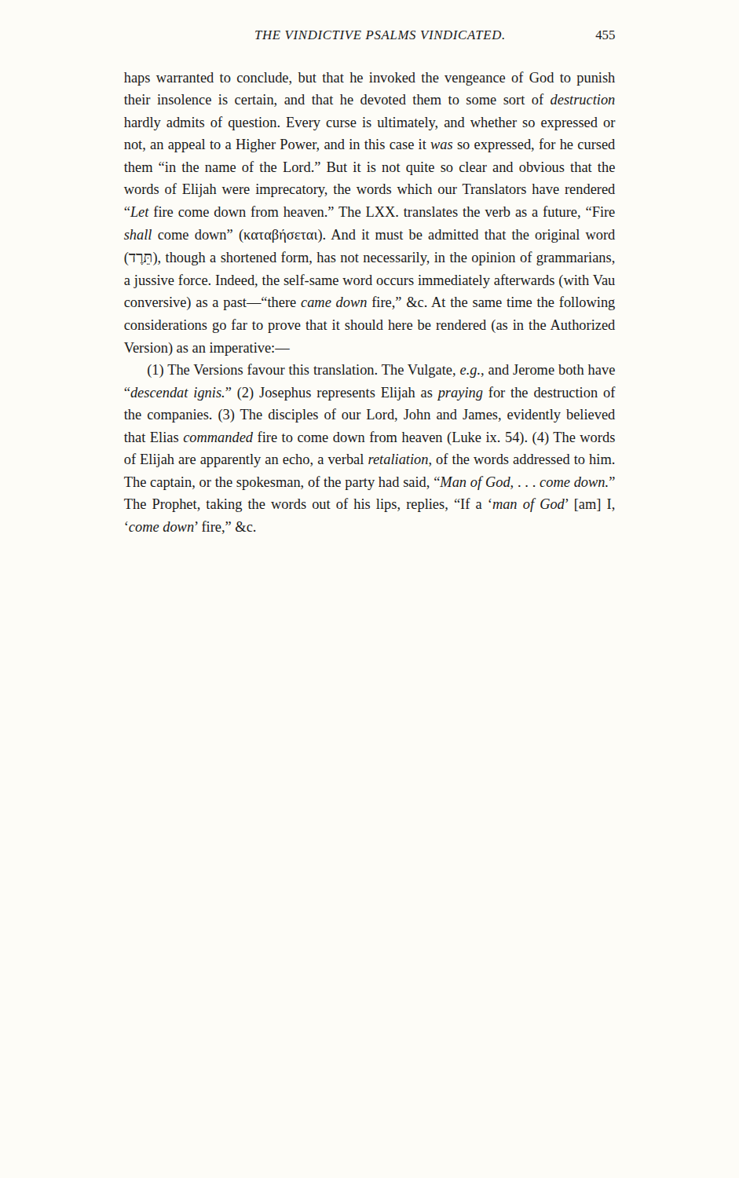THE VINDICTIVE PSALMS VINDICATED. 455
haps warranted to conclude, but that he invoked the vengeance of God to punish their insolence is certain, and that he devoted them to some sort of destruction hardly admits of question. Every curse is ultimately, and whether so expressed or not, an appeal to a Higher Power, and in this case it was so expressed, for he cursed them “in the name of the Lord.” But it is not quite so clear and obvious that the words of Elijah were imprecatory, the words which our Translators have rendered “Let fire come down from heaven.” The LXX. translates the verb as a future, “Fire shall come down” (καταβήσεται). And it must be admitted that the original word (תֵּרֶד), though a shortened form, has not necessarily, in the opinion of grammarians, a jussive force. Indeed, the self-same word occurs immediately afterwards (with Vau conversive) as a past—“there came down fire,” &c. At the same time the following considerations go far to prove that it should here be rendered (as in the Authorized Version) as an imperative:—
(1) The Versions favour this translation. The Vulgate, e.g., and Jerome both have “descendat ignis.” (2) Josephus represents Elijah as praying for the destruction of the companies. (3) The disciples of our Lord, John and James, evidently believed that Elias commanded fire to come down from heaven (Luke ix. 54). (4) The words of Elijah are apparently an echo, a verbal retaliation, of the words addressed to him. The captain, or the spokesman, of the party had said, “Man of God, . . . come down.” The Prophet, taking the words out of his lips, replies, “If a ‘man of God’ [am] I, ‘come down’ fire,” &c.